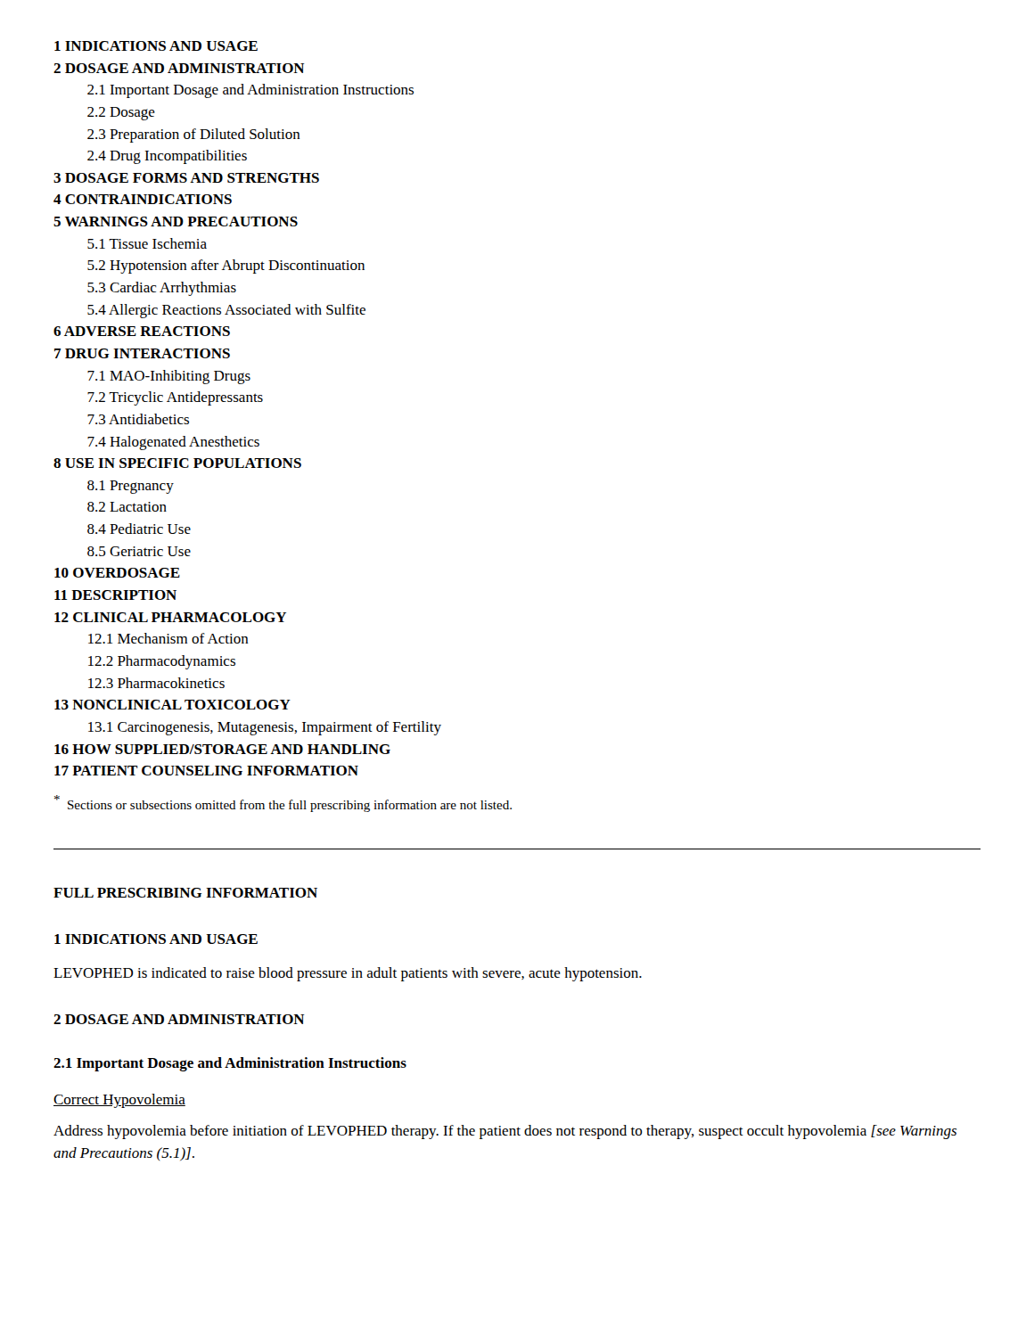1 INDICATIONS AND USAGE
2 DOSAGE AND ADMINISTRATION
2.1 Important Dosage and Administration Instructions
2.2 Dosage
2.3 Preparation of Diluted Solution
2.4 Drug Incompatibilities
3 DOSAGE FORMS AND STRENGTHS
4 CONTRAINDICATIONS
5 WARNINGS AND PRECAUTIONS
5.1 Tissue Ischemia
5.2 Hypotension after Abrupt Discontinuation
5.3 Cardiac Arrhythmias
5.4 Allergic Reactions Associated with Sulfite
6 ADVERSE REACTIONS
7 DRUG INTERACTIONS
7.1 MAO-Inhibiting Drugs
7.2 Tricyclic Antidepressants
7.3 Antidiabetics
7.4 Halogenated Anesthetics
8 USE IN SPECIFIC POPULATIONS
8.1 Pregnancy
8.2 Lactation
8.4 Pediatric Use
8.5 Geriatric Use
10 OVERDOSAGE
11 DESCRIPTION
12 CLINICAL PHARMACOLOGY
12.1 Mechanism of Action
12.2 Pharmacodynamics
12.3 Pharmacokinetics
13 NONCLINICAL TOXICOLOGY
13.1 Carcinogenesis, Mutagenesis, Impairment of Fertility
16 HOW SUPPLIED/STORAGE AND HANDLING
17 PATIENT COUNSELING INFORMATION
* Sections or subsections omitted from the full prescribing information are not listed.
FULL PRESCRIBING INFORMATION
1 INDICATIONS AND USAGE
LEVOPHED is indicated to raise blood pressure in adult patients with severe, acute hypotension.
2 DOSAGE AND ADMINISTRATION
2.1 Important Dosage and Administration Instructions
Correct Hypovolemia
Address hypovolemia before initiation of LEVOPHED therapy. If the patient does not respond to therapy, suspect occult hypovolemia [see Warnings and Precautions (5.1)].